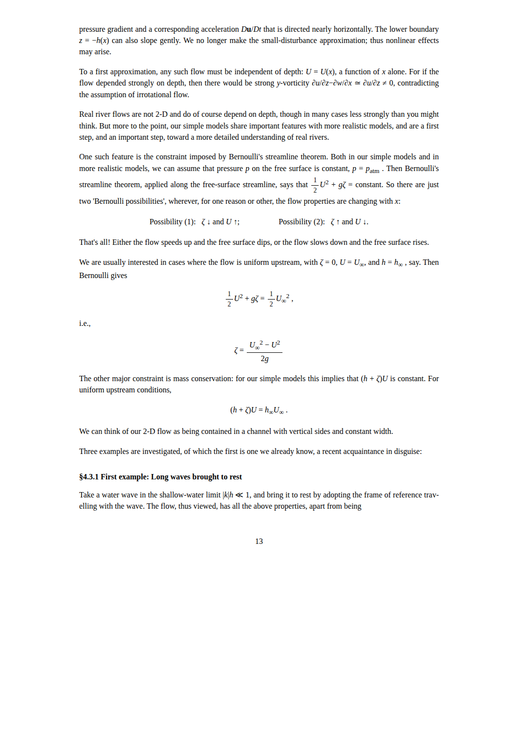pressure gradient and a corresponding acceleration Du/Dt that is directed nearly horizontally. The lower boundary z = −h(x) can also slope gently. We no longer make the small-disturbance approximation; thus nonlinear effects may arise.
To a first approximation, any such flow must be independent of depth: U = U(x), a function of x alone. For if the flow depended strongly on depth, then there would be strong y-vorticity ∂u/∂z−∂w/∂x ≃ ∂u/∂z ≠ 0, contradicting the assumption of irrotational flow.
Real river flows are not 2-D and do of course depend on depth, though in many cases less strongly than you might think. But more to the point, our simple models share important features with more realistic models, and are a first step, and an important step, toward a more detailed understanding of real rivers.
One such feature is the constraint imposed by Bernoulli's streamline theorem. Both in our simple models and in more realistic models, we can assume that pressure p on the free surface is constant, p = patm . Then Bernoulli's streamline theorem, applied along the free-surface streamline, says that 12 U2 + gζ = constant. So there are just two 'Bernoulli possibilities', wherever, for one reason or other, the flow properties are changing with x:
Possibility (1): ζ ↓ and U ↑; Possibility (2): ζ ↑ and U ↓.
That's all! Either the flow speeds up and the free surface dips, or the flow slows down and the free surface rises.
We are usually interested in cases where the flow is uniform upstream, with ζ = 0, U = U∞, and h = h∞ , say. Then Bernoulli gives
12 U2 + gζ = 12 U∞2 ,
i.e.,
ζ = U∞2 − U22g
The other major constraint is mass conservation: for our simple models this implies that (h + ζ)U is constant. For uniform upstream conditions,
(h + ζ)U = h∞U∞ .
We can think of our 2-D flow as being contained in a channel with vertical sides and constant width.
Three examples are investigated, of which the first is one we already know, a recent acquaintance in disguise:
§4.3.1 First example: Long waves brought to rest
Take a water wave in the shallow-water limit |k|h ≪ 1, and bring it to rest by adopting the frame of reference travelling with the wave. The flow, thus viewed, has all the above properties, apart from being
13